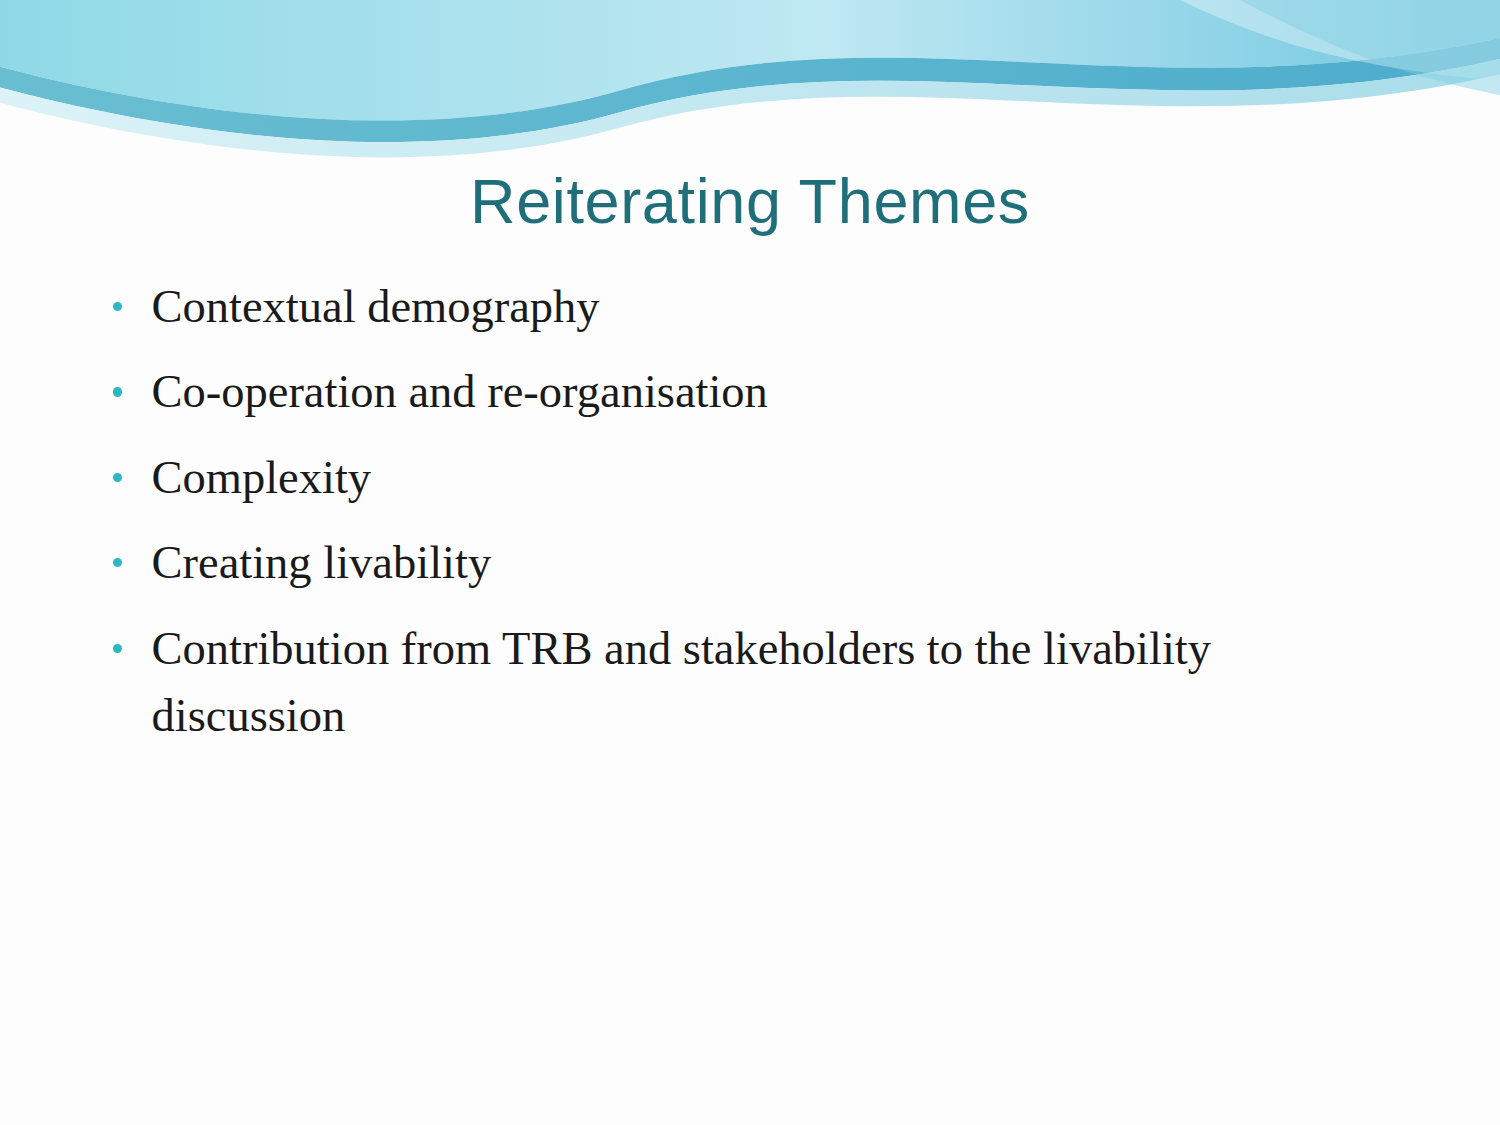Reiterating Themes
Contextual demography
Co-operation and re-organisation
Complexity
Creating livability
Contribution from TRB and stakeholders to the livability discussion